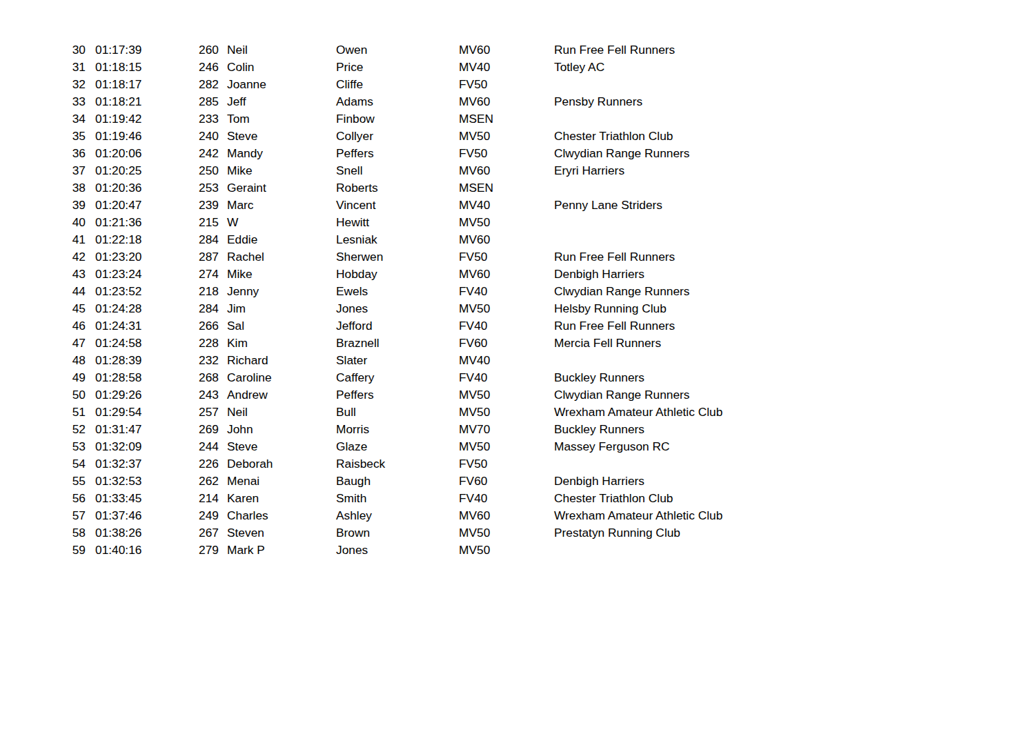| 30 | 01:17:39 | 260 | Neil | Owen | MV60 | Run Free Fell Runners |
| 31 | 01:18:15 | 246 | Colin | Price | MV40 | Totley AC |
| 32 | 01:18:17 | 282 | Joanne | Cliffe | FV50 | |
| 33 | 01:18:21 | 285 | Jeff | Adams | MV60 | Pensby Runners |
| 34 | 01:19:42 | 233 | Tom | Finbow | MSEN | |
| 35 | 01:19:46 | 240 | Steve | Collyer | MV50 | Chester Triathlon Club |
| 36 | 01:20:06 | 242 | Mandy | Peffers | FV50 | Clwydian Range Runners |
| 37 | 01:20:25 | 250 | Mike | Snell | MV60 | Eryri Harriers |
| 38 | 01:20:36 | 253 | Geraint | Roberts | MSEN | |
| 39 | 01:20:47 | 239 | Marc | Vincent | MV40 | Penny Lane Striders |
| 40 | 01:21:36 | 215 | W | Hewitt | MV50 | |
| 41 | 01:22:18 | 284 | Eddie | Lesniak | MV60 | |
| 42 | 01:23:20 | 287 | Rachel | Sherwen | FV50 | Run Free Fell Runners |
| 43 | 01:23:24 | 274 | Mike | Hobday | MV60 | Denbigh Harriers |
| 44 | 01:23:52 | 218 | Jenny | Ewels | FV40 | Clwydian Range Runners |
| 45 | 01:24:28 | 284 | Jim | Jones | MV50 | Helsby Running Club |
| 46 | 01:24:31 | 266 | Sal | Jefford | FV40 | Run Free Fell Runners |
| 47 | 01:24:58 | 228 | Kim | Braznell | FV60 | Mercia Fell Runners |
| 48 | 01:28:39 | 232 | Richard | Slater | MV40 | |
| 49 | 01:28:58 | 268 | Caroline | Caffery | FV40 | Buckley Runners |
| 50 | 01:29:26 | 243 | Andrew | Peffers | MV50 | Clwydian Range Runners |
| 51 | 01:29:54 | 257 | Neil | Bull | MV50 | Wrexham Amateur Athletic Club |
| 52 | 01:31:47 | 269 | John | Morris | MV70 | Buckley Runners |
| 53 | 01:32:09 | 244 | Steve | Glaze | MV50 | Massey Ferguson RC |
| 54 | 01:32:37 | 226 | Deborah | Raisbeck | FV50 | |
| 55 | 01:32:53 | 262 | Menai | Baugh | FV60 | Denbigh Harriers |
| 56 | 01:33:45 | 214 | Karen | Smith | FV40 | Chester Triathlon Club |
| 57 | 01:37:46 | 249 | Charles | Ashley | MV60 | Wrexham Amateur Athletic Club |
| 58 | 01:38:26 | 267 | Steven | Brown | MV50 | Prestatyn Running Club |
| 59 | 01:40:16 | 279 | Mark P | Jones | MV50 | |